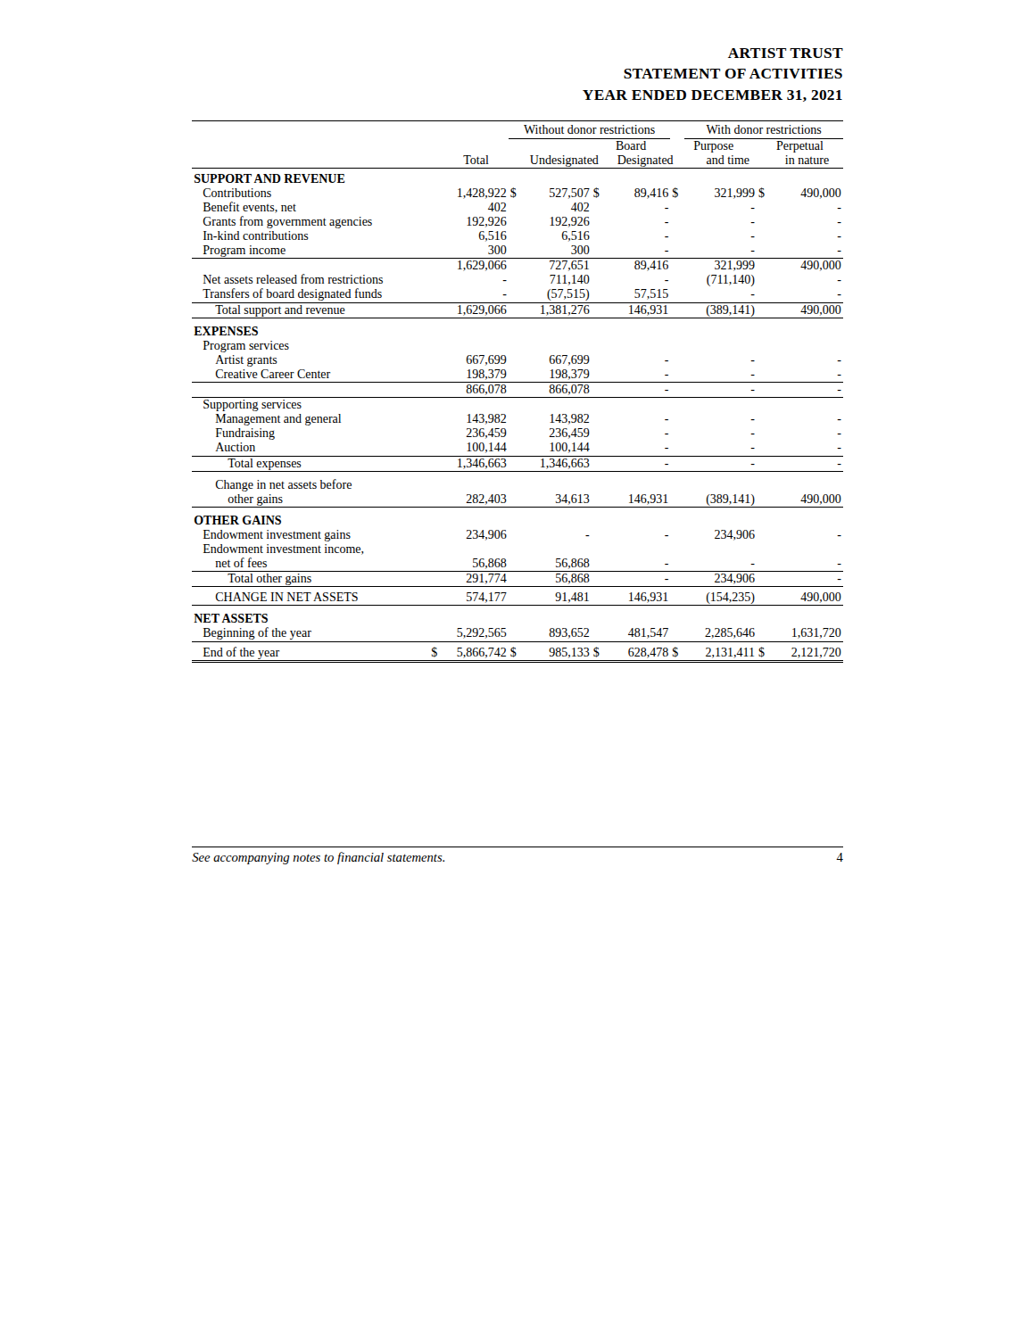ARTIST TRUST
STATEMENT OF ACTIVITIES
YEAR ENDED DECEMBER 31, 2021
| | | | Without donor restrictions | | With donor restrictions |
| | | | | | Board | Purpose | Perpetual |
| | | Total | | Undesignated | Designated | and time | in nature |
| SUPPORT AND REVENUE | |
| Contributions | | 1,428,922 | $ | 527,507 | $ | 89,416 | $ | 321,999 | $ | 490,000 |
| Benefit events, net | | 402 | | 402 | | - | | - | | - |
| Grants from government agencies | | 192,926 | | 192,926 | | - | | - | | - |
| In-kind contributions | | 6,516 | | 6,516 | | - | | - | | - |
| Program income | | 300 | | 300 | | - | | - | | - |
| | | 1,629,066 | | 727,651 | | 89,416 | | 321,999 | | 490,000 |
| Net assets released from restrictions | | - | | 711,140 | | - | | (711,140) | | - |
| Transfers of board designated funds | | - | | (57,515) | | 57,515 | | - | | - |
| Total support and revenue | | 1,629,066 | | 1,381,276 | | 146,931 | | (389,141) | | 490,000 |
| EXPENSES | |
| Program services | |
| Artist grants | | 667,699 | | 667,699 | | - | | - | | - |
| Creative Career Center | | 198,379 | | 198,379 | | - | | - | | - |
| | | 866,078 | | 866,078 | | - | | - | | - |
| Supporting services | |
| Management and general | | 143,982 | | 143,982 | | - | | - | | - |
| Fundraising | | 236,459 | | 236,459 | | - | | - | | - |
| Auction | | 100,144 | | 100,144 | | - | | - | | - |
| Total expenses | | 1,346,663 | | 1,346,663 | | - | | - | | - |
| Change in net assets before | |
| other gains | | 282,403 | | 34,613 | | 146,931 | | (389,141) | | 490,000 |
| OTHER GAINS | |
| Endowment investment gains | | 234,906 | | - | | - | | 234,906 | | - |
| Endowment investment income, | |
| net of fees | | 56,868 | | 56,868 | | - | | - | | - |
| Total other gains | | 291,774 | | 56,868 | | - | | 234,906 | | - |
| CHANGE IN NET ASSETS | | 574,177 | | 91,481 | | 146,931 | | (154,235) | | 490,000 |
| NET ASSETS | |
| Beginning of the year | | 5,292,565 | | 893,652 | | 481,547 | | 2,285,646 | | 1,631,720 |
| End of the year | $ | 5,866,742 | $ | 985,133 | $ | 628,478 | $ | 2,131,411 | $ | 2,121,720 |
See accompanying notes to financial statements. 4